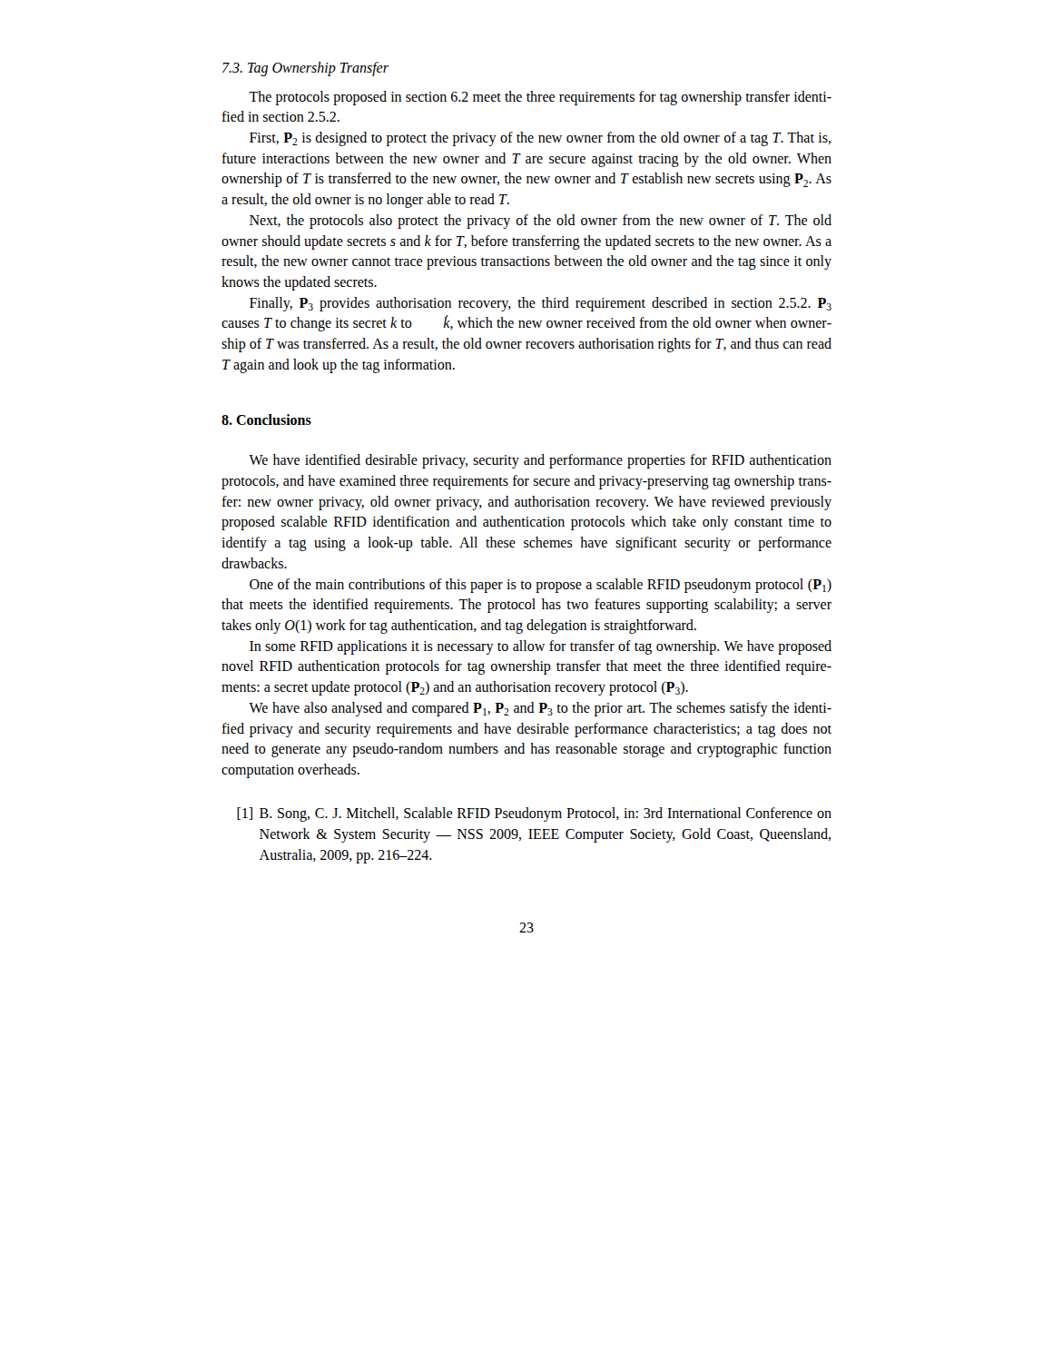7.3. Tag Ownership Transfer
The protocols proposed in section 6.2 meet the three requirements for tag ownership transfer identified in section 2.5.2.
First, P2 is designed to protect the privacy of the new owner from the old owner of a tag T. That is, future interactions between the new owner and T are secure against tracing by the old owner. When ownership of T is transferred to the new owner, the new owner and T establish new secrets using P2. As a result, the old owner is no longer able to read T.
Next, the protocols also protect the privacy of the old owner from the new owner of T. The old owner should update secrets s and k for T, before transferring the updated secrets to the new owner. As a result, the new owner cannot trace previous transactions between the old owner and the tag since it only knows the updated secrets.
Finally, P3 provides authorisation recovery, the third requirement described in section 2.5.2. P3 causes T to change its secret k to k̇, which the new owner received from the old owner when ownership of T was transferred. As a result, the old owner recovers authorisation rights for T, and thus can read T again and look up the tag information.
8. Conclusions
We have identified desirable privacy, security and performance properties for RFID authentication protocols, and have examined three requirements for secure and privacy-preserving tag ownership transfer: new owner privacy, old owner privacy, and authorisation recovery. We have reviewed previously proposed scalable RFID identification and authentication protocols which take only constant time to identify a tag using a look-up table. All these schemes have significant security or performance drawbacks.
One of the main contributions of this paper is to propose a scalable RFID pseudonym protocol (P1) that meets the identified requirements. The protocol has two features supporting scalability; a server takes only O(1) work for tag authentication, and tag delegation is straightforward.
In some RFID applications it is necessary to allow for transfer of tag ownership. We have proposed novel RFID authentication protocols for tag ownership transfer that meet the three identified requirements: a secret update protocol (P2) and an authorisation recovery protocol (P3).
We have also analysed and compared P1, P2 and P3 to the prior art. The schemes satisfy the identified privacy and security requirements and have desirable performance characteristics; a tag does not need to generate any pseudo-random numbers and has reasonable storage and cryptographic function computation overheads.
[1] B. Song, C. J. Mitchell, Scalable RFID Pseudonym Protocol, in: 3rd International Conference on Network & System Security — NSS 2009, IEEE Computer Society, Gold Coast, Queensland, Australia, 2009, pp. 216–224.
23